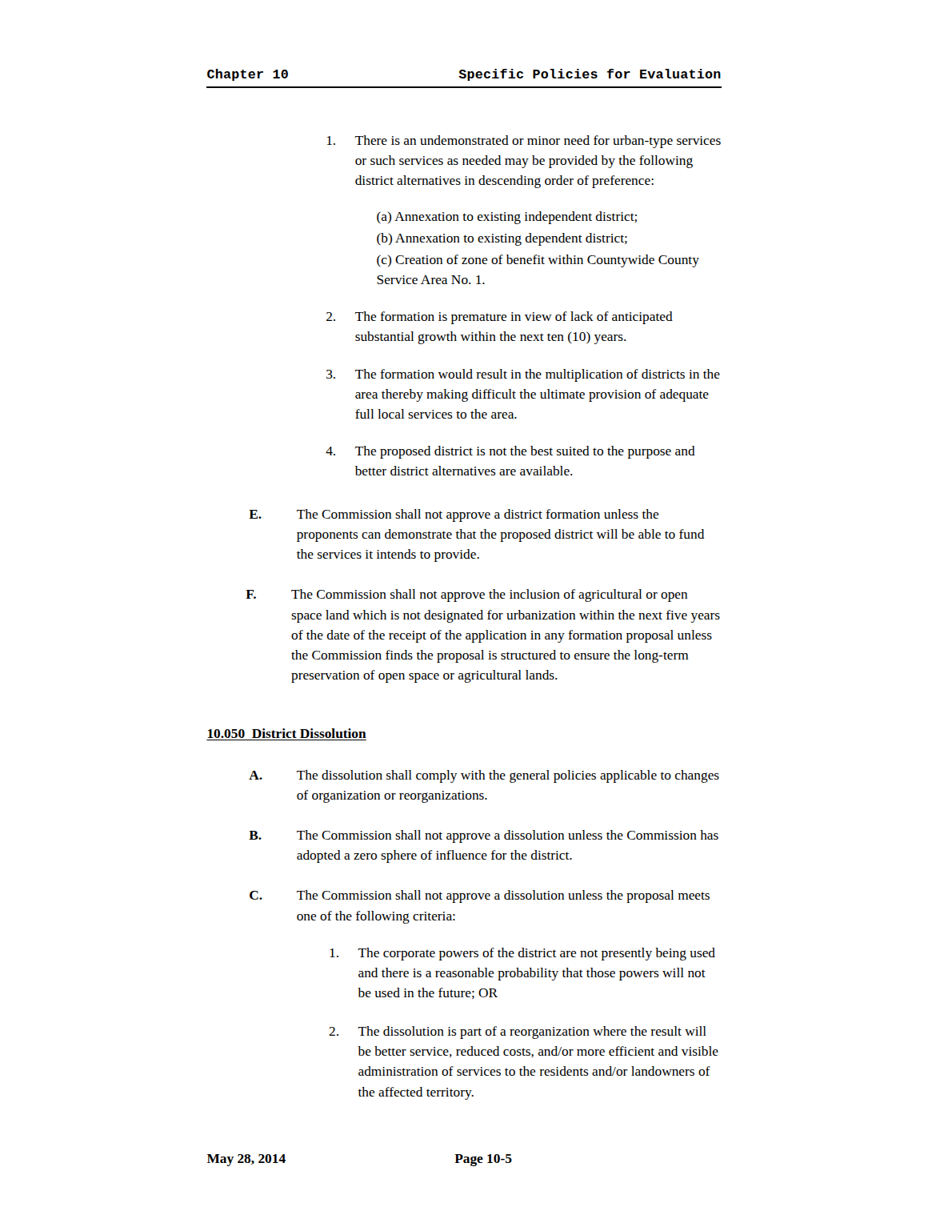Chapter 10 Specific Policies for Evaluation
1. There is an undemonstrated or minor need for urban-type services or such services as needed may be provided by the following district alternatives in descending order of preference:
(a) Annexation to existing independent district;
(b) Annexation to existing dependent district;
(c) Creation of zone of benefit within Countywide County Service Area No. 1.
2. The formation is premature in view of lack of anticipated substantial growth within the next ten (10) years.
3. The formation would result in the multiplication of districts in the area thereby making difficult the ultimate provision of adequate full local services to the area.
4. The proposed district is not the best suited to the purpose and better district alternatives are available.
E. The Commission shall not approve a district formation unless the proponents can demonstrate that the proposed district will be able to fund the services it intends to provide.
F. The Commission shall not approve the inclusion of agricultural or open space land which is not designated for urbanization within the next five years of the date of the receipt of the application in any formation proposal unless the Commission finds the proposal is structured to ensure the long-term preservation of open space or agricultural lands.
10.050 District Dissolution
A. The dissolution shall comply with the general policies applicable to changes of organization or reorganizations.
B. The Commission shall not approve a dissolution unless the Commission has adopted a zero sphere of influence for the district.
C. The Commission shall not approve a dissolution unless the proposal meets one of the following criteria:
1. The corporate powers of the district are not presently being used and there is a reasonable probability that those powers will not be used in the future; OR
2. The dissolution is part of a reorganization where the result will be better service, reduced costs, and/or more efficient and visible administration of services to the residents and/or landowners of the affected territory.
May 28, 2014 Page 10-5